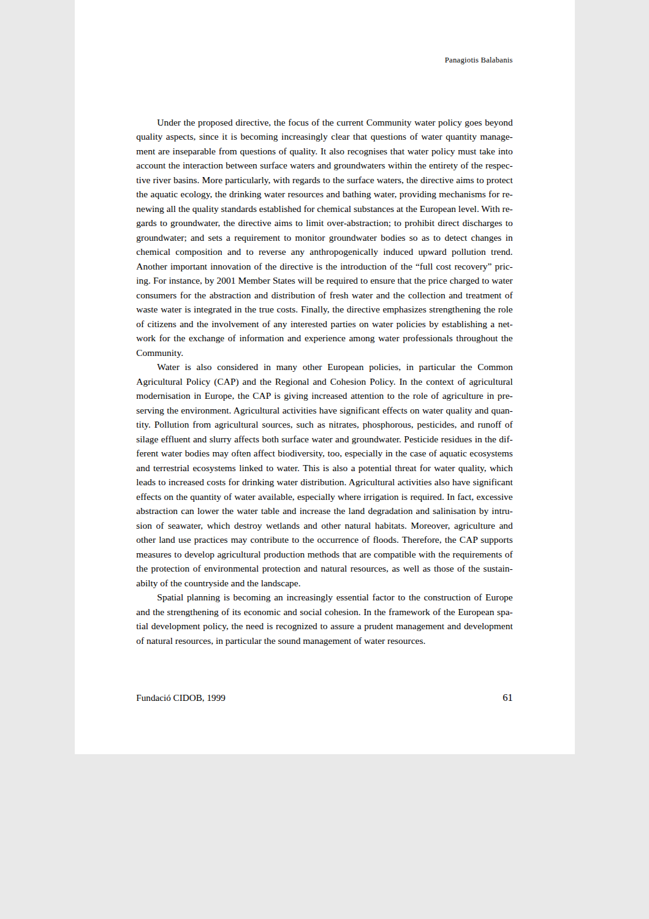Panagiotis Balabanis
Under the proposed directive, the focus of the current Community water policy goes beyond quality aspects, since it is becoming increasingly clear that questions of water quantity management are inseparable from questions of quality. It also recognises that water policy must take into account the interaction between surface waters and groundwaters within the entirety of the respective river basins. More particularly, with regards to the surface waters, the directive aims to protect the aquatic ecology, the drinking water resources and bathing water, providing mechanisms for renewing all the quality standards established for chemical substances at the European level. With regards to groundwater, the directive aims to limit over-abstraction; to prohibit direct discharges to groundwater; and sets a requirement to monitor groundwater bodies so as to detect changes in chemical composition and to reverse any anthropogenically induced upward pollution trend. Another important innovation of the directive is the introduction of the “full cost recovery” pricing. For instance, by 2001 Member States will be required to ensure that the price charged to water consumers for the abstraction and distribution of fresh water and the collection and treatment of waste water is integrated in the true costs. Finally, the directive emphasizes strengthening the role of citizens and the involvement of any interested parties on water policies by establishing a network for the exchange of information and experience among water professionals throughout the Community.
Water is also considered in many other European policies, in particular the Common Agricultural Policy (CAP) and the Regional and Cohesion Policy. In the context of agricultural modernisation in Europe, the CAP is giving increased attention to the role of agriculture in preserving the environment. Agricultural activities have significant effects on water quality and quantity. Pollution from agricultural sources, such as nitrates, phosphorous, pesticides, and runoff of silage effluent and slurry affects both surface water and groundwater. Pesticide residues in the different water bodies may often affect biodiversity, too, especially in the case of aquatic ecosystems and terrestrial ecosystems linked to water. This is also a potential threat for water quality, which leads to increased costs for drinking water distribution. Agricultural activities also have significant effects on the quantity of water available, especially where irrigation is required. In fact, excessive abstraction can lower the water table and increase the land degradation and salinisation by intrusion of seawater, which destroy wetlands and other natural habitats. Moreover, agriculture and other land use practices may contribute to the occurrence of floods. Therefore, the CAP supports measures to develop agricultural production methods that are compatible with the requirements of the protection of environmental protection and natural resources, as well as those of the sustainabilty of the countryside and the landscape.
Spatial planning is becoming an increasingly essential factor to the construction of Europe and the strengthening of its economic and social cohesion. In the framework of the European spatial development policy, the need is recognized to assure a prudent management and development of natural resources, in particular the sound management of water resources.
Fundació CIDOB, 1999 61